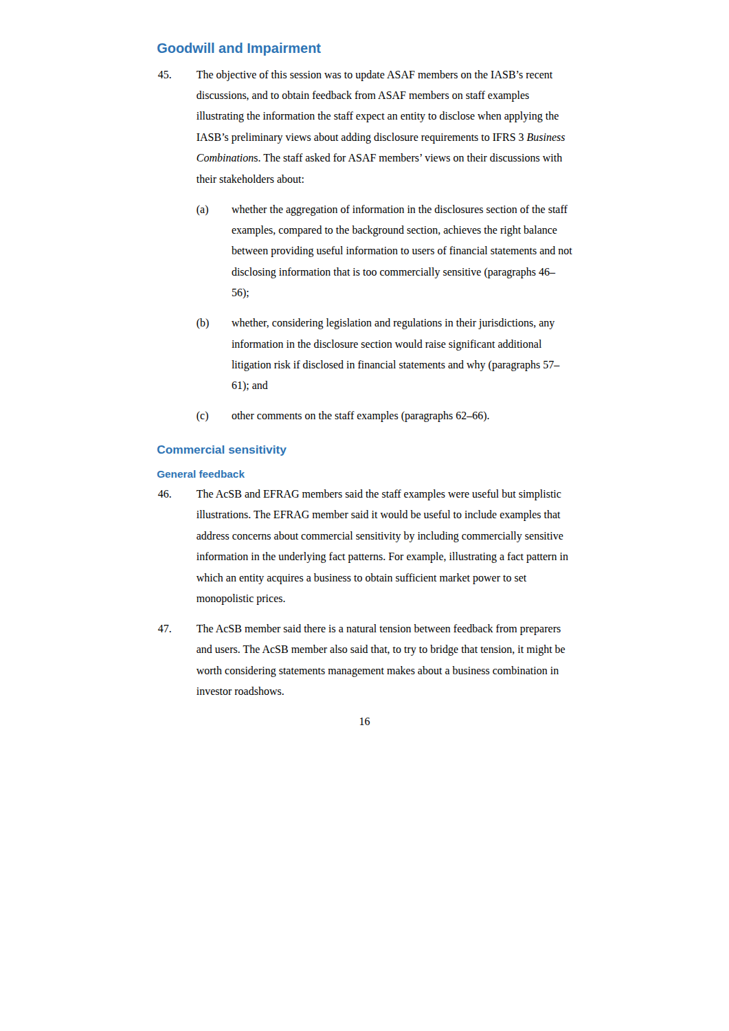Goodwill and Impairment
45.
The objective of this session was to update ASAF members on the IASB’s recent discussions, and to obtain feedback from ASAF members on staff examples illustrating the information the staff expect an entity to disclose when applying the IASB’s preliminary views about adding disclosure requirements to IFRS 3 Business Combinations. The staff asked for ASAF members’ views on their discussions with their stakeholders about:
(a)
whether the aggregation of information in the disclosures section of the staff examples, compared to the background section, achieves the right balance between providing useful information to users of financial statements and not disclosing information that is too commercially sensitive (paragraphs 46–56);
(b)
whether, considering legislation and regulations in their jurisdictions, any information in the disclosure section would raise significant additional litigation risk if disclosed in financial statements and why (paragraphs 57–61); and
(c)
other comments on the staff examples (paragraphs 62–66).
Commercial sensitivity
General feedback
46.
The AcSB and EFRAG members said the staff examples were useful but simplistic illustrations. The EFRAG member said it would be useful to include examples that address concerns about commercial sensitivity by including commercially sensitive information in the underlying fact patterns. For example, illustrating a fact pattern in which an entity acquires a business to obtain sufficient market power to set monopolistic prices.
47.
The AcSB member said there is a natural tension between feedback from preparers and users. The AcSB member also said that, to try to bridge that tension, it might be worth considering statements management makes about a business combination in investor roadshows.
16